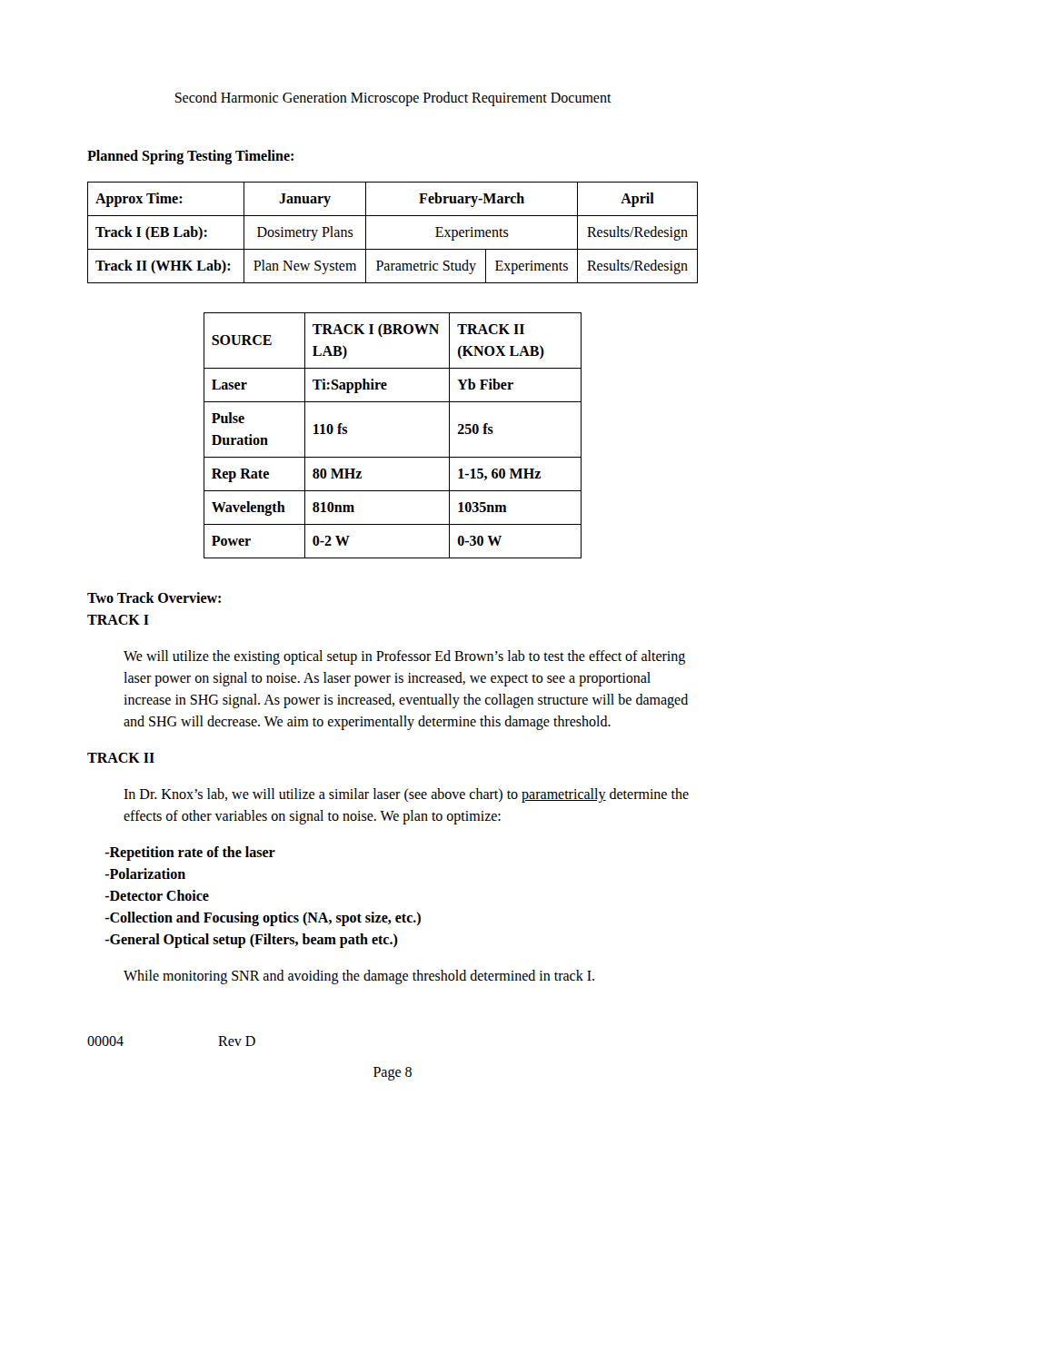Second Harmonic Generation Microscope Product Requirement Document
Planned Spring Testing Timeline:
| Approx Time: | January | February-March | April |
| Track I (EB Lab): | Dosimetry Plans | Experiments | Results/Redesign |
| Track II (WHK Lab): | Plan New System | Parametric Study | Experiments | Results/Redesign |
| SOURCE | TRACK I (BROWN LAB) | TRACK II (KNOX LAB) |
| Laser | Ti:Sapphire | Yb Fiber |
| Pulse Duration | 110 fs | 250 fs |
| Rep Rate | 80 MHz | 1-15, 60 MHz |
| Wavelength | 810nm | 1035nm |
| Power | 0-2 W | 0-30 W |
Two Track Overview:
TRACK I
We will utilize the existing optical setup in Professor Ed Brown’s lab to test the effect of altering laser power on signal to noise. As laser power is increased, we expect to see a proportional increase in SHG signal. As power is increased, eventually the collagen structure will be damaged and SHG will decrease. We aim to experimentally determine this damage threshold.
TRACK II
In Dr. Knox’s lab, we will utilize a similar laser (see above chart) to parametrically determine the effects of other variables on signal to noise. We plan to optimize:
-Repetition rate of the laser
-Polarization
-Detector Choice
-Collection and Focusing optics (NA, spot size, etc.)
-General Optical setup (Filters, beam path etc.)
While monitoring SNR and avoiding the damage threshold determined in track I.
00004 Rev D
Page 8